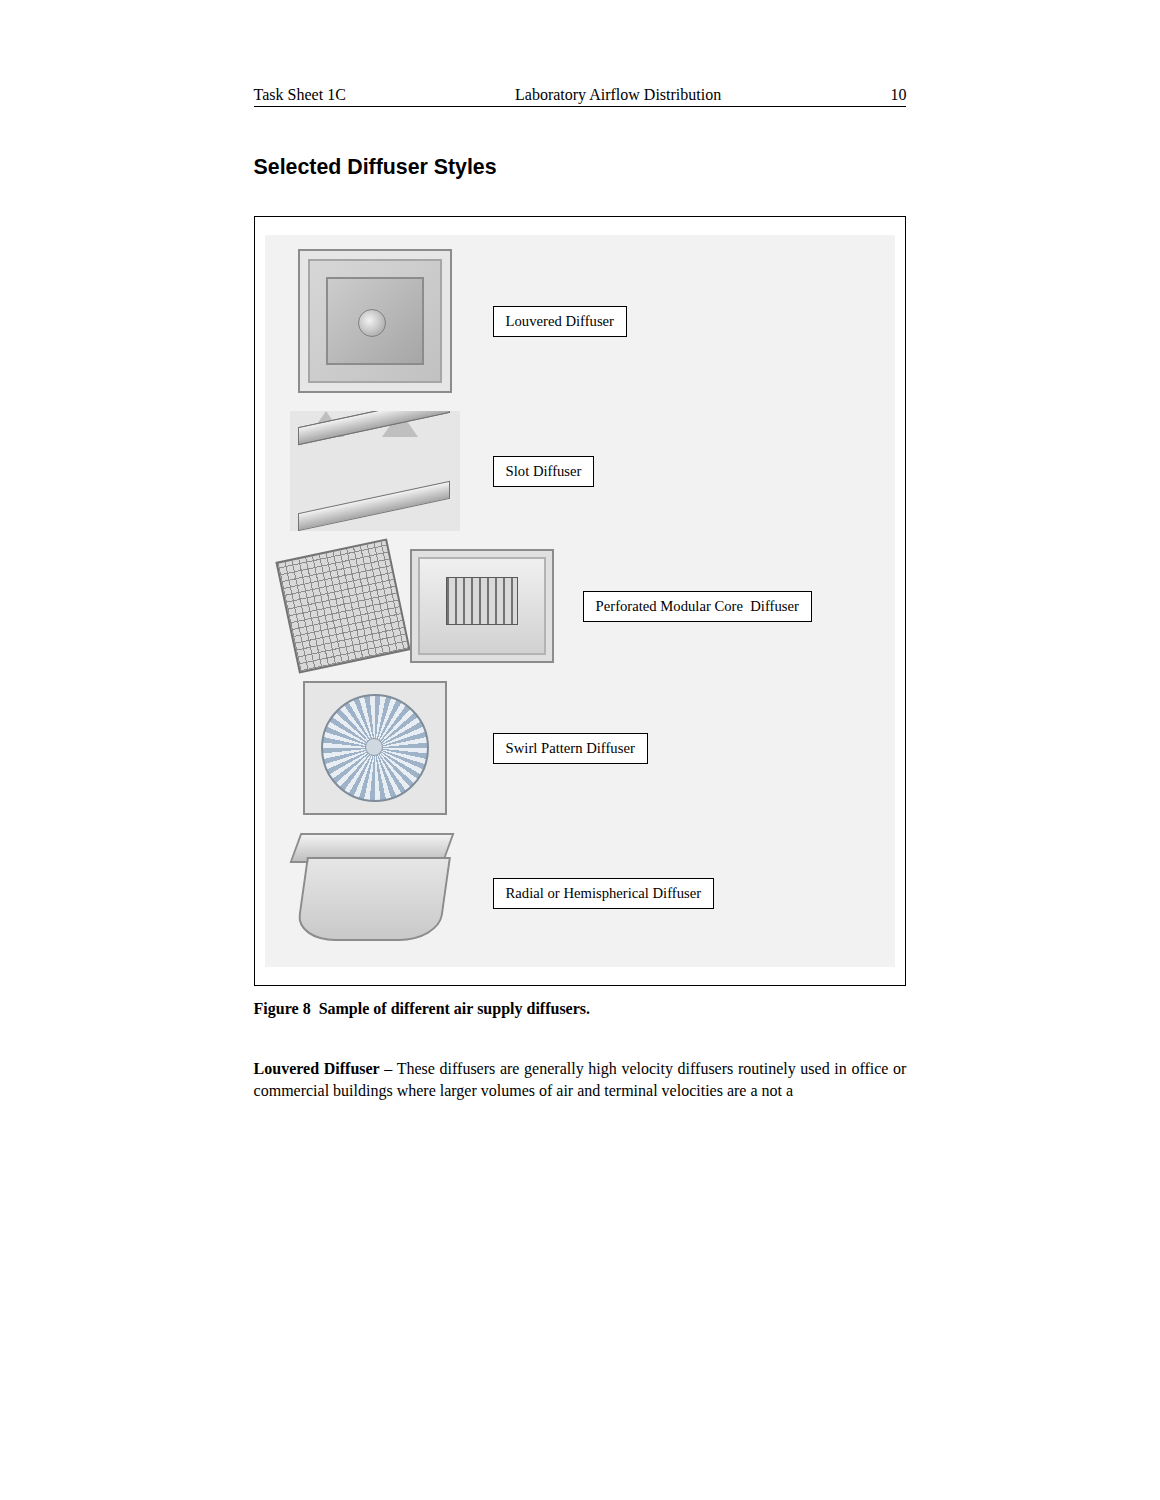Task Sheet 1C
Laboratory Airflow Distribution
10
Selected Diffuser Styles
Louvered Diffuser
Slot Diffuser
Perforated Modular Core Diffuser
Swirl Pattern Diffuser
Radial or Hemispherical Diffuser
Figure 8 Sample of different air supply diffusers.
Louvered Diffuser – These diffusers are generally high velocity diffusers routinely used in office or commercial buildings where larger volumes of air and terminal velocities are a not a